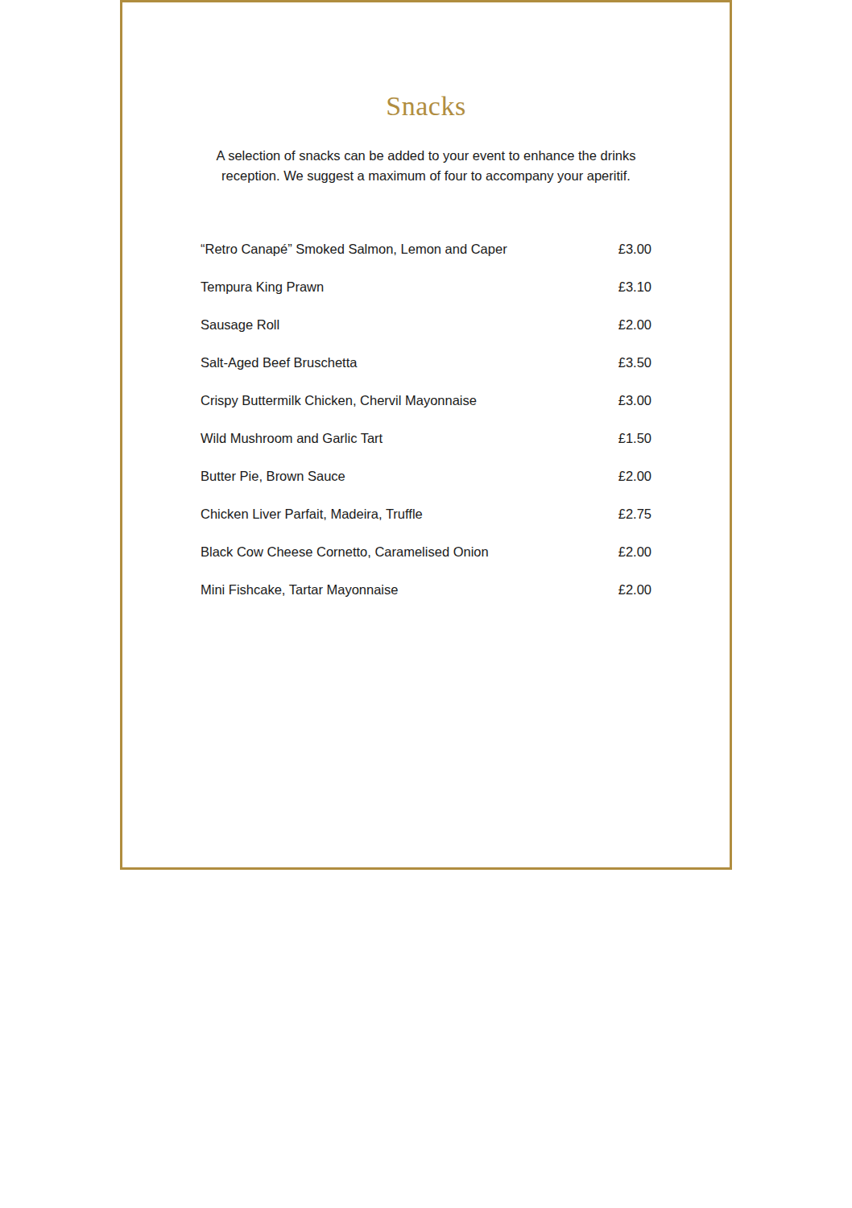Snacks
A selection of snacks can be added to your event to enhance the drinks reception. We suggest a maximum of four to accompany your aperitif.
| “Retro Canapé” Smoked Salmon, Lemon and Caper | £3.00 |
| Tempura King Prawn | £3.10 |
| Sausage Roll | £2.00 |
| Salt-Aged Beef Bruschetta | £3.50 |
| Crispy Buttermilk Chicken, Chervil Mayonnaise | £3.00 |
| Wild Mushroom and Garlic Tart | £1.50 |
| Butter Pie, Brown Sauce | £2.00 |
| Chicken Liver Parfait, Madeira, Truffle | £2.75 |
| Black Cow Cheese Cornetto, Caramelised Onion | £2.00 |
| Mini Fishcake, Tartar Mayonnaise | £2.00 |